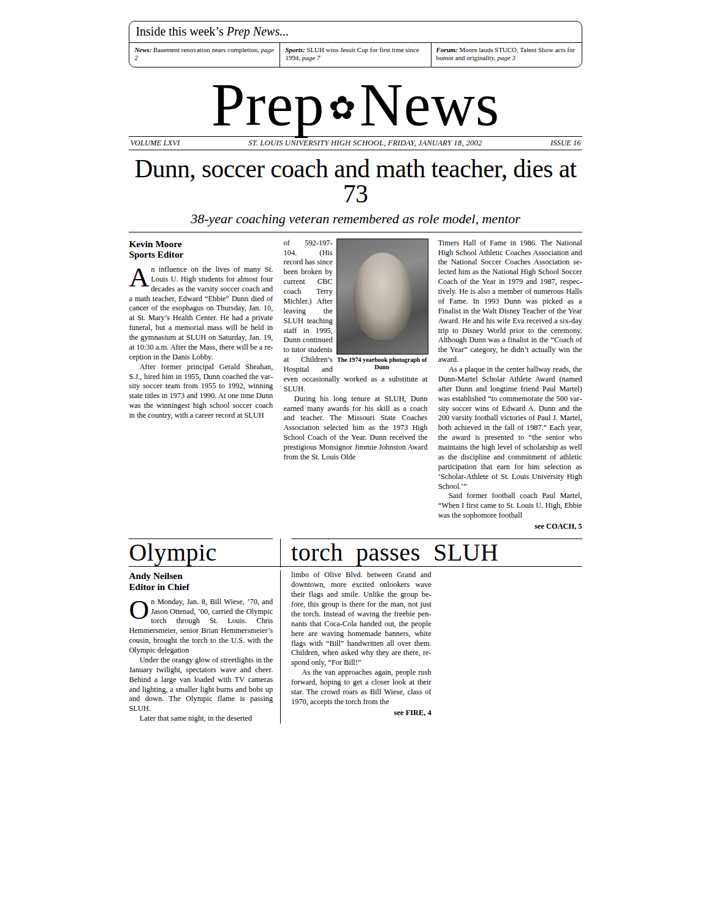Inside this week’s Prep News...
News: Basement renovation nears completion, page 2
Sports: SLUH wins Jesuit Cup for first time since 1994, page 7
Forum: Moore lauds STUCO, Talent Show acts for humor and originality, page 3
Prep✿News
VOLUME LXVI ST. LOUIS UNIVERSITY HIGH SCHOOL, FRIDAY, JANUARY 18, 2002 ISSUE 16
Dunn, soccer coach and math teacher, dies at 73
38-year coaching veteran remembered as role model, mentor
Kevin Moore
Sports Editor
An influence on the lives of many St. Louis U. High students for almost four decades as the varsity soccer coach and a math teacher, Edward “Ebbie” Dunn died of cancer of the esophagus on Thursday, Jan. 10, at St. Mary’s Health Center. He had a private funeral, but a memorial mass will be held in the gymnasium at SLUH on Saturday, Jan. 19, at 10:30 a.m. After the Mass, there will be a reception in the Danis Lobby.
After former principal Gerald Sheahan, S.J., hired him in 1955, Dunn coached the varsity soccer team from 1955 to 1992, winning state titles in 1973 and 1990. At one time Dunn was the winningest high school soccer coach in the country, with a career record at SLUH
The 1974 yearbook photograph of Dunn
of 592-197-104. (His record has since been broken by current CBC coach Terry Michler.) After leaving the SLUH teaching staff in 1995, Dunn continued to tutor students at Children’s Hospital and even occasionally worked as a substitute at SLUH.
During his long tenure at SLUH, Dunn earned many awards for his skill as a coach and teacher. The Missouri State Coaches Association selected him as the 1973 High School Coach of the Year. Dunn received the prestigious Monsignor Jimmie Johnston Award from the St. Louis Olde
Timers Hall of Fame in 1986. The National High School Athletic Coaches Association and the National Soccer Coaches Association selected him as the National High School Soccer Coach of the Year in 1979 and 1987, respectively. He is also a member of numerous Halls of Fame. In 1993 Dunn was picked as a Finalist in the Walt Disney Teacher of the Year Award. He and his wife Eva received a six-day trip to Disney World prior to the ceremony. Although Dunn was a finalist in the “Coach of the Year” category, he didn’t actually win the award.
As a plaque in the center hallway reads, the Dunn-Martel Scholar Athlete Award (named after Dunn and longtime friend Paul Martel) was established “to commemorate the 500 varsity soccer wins of Edward A. Dunn and the 200 varsity football victories of Paul J. Martel, both achieved in the fall of 1987.” Each year, the award is presented to “the senior who maintains the high level of scholarship as well as the discipline and commitment of athletic participation that earn for him selection as ‘Scholar-Athlete of St. Louis University High School.’”
Said former football coach Paul Martel, “When I first came to St. Louis U. High, Ebbie was the sophomore football
see COACH, 5
Olympic
torch passes SLUH
Andy Neilsen
Editor in Chief
On Monday, Jan. 8, Bill Wiese, ’70, and Jason Ottenad, ’00, carried the Olympic torch through St. Louis. Chris Hemmersmeier, senior Brian Hemmersmeier’s cousin, brought the torch to the U.S. with the Olympic delegation
Under the orangy glow of streetlights in the January twilight, spectators wave and cheer. Behind a large van loaded with TV cameras and lighting, a smaller light burns and bobs up and down. The Olympic flame is passing SLUH.
Later that same night, in the deserted
limbo of Olive Blvd. between Grand and downtown, more excited onlookers wave their flags and smile. Unlike the group before, this group is there for the man, not just the torch. Instead of waving the freebie pennants that Coca-Cola handed out, the people here are waving homemade banners, white flags with “Bill” handwritten all over them. Children, when asked why they are there, respond only, “For Bill!”
As the van approaches again, people rush forward, hoping to get a closer look at their star. The crowd roars as Bill Wiese, class of 1970, accepts the torch from the
see FIRE, 4